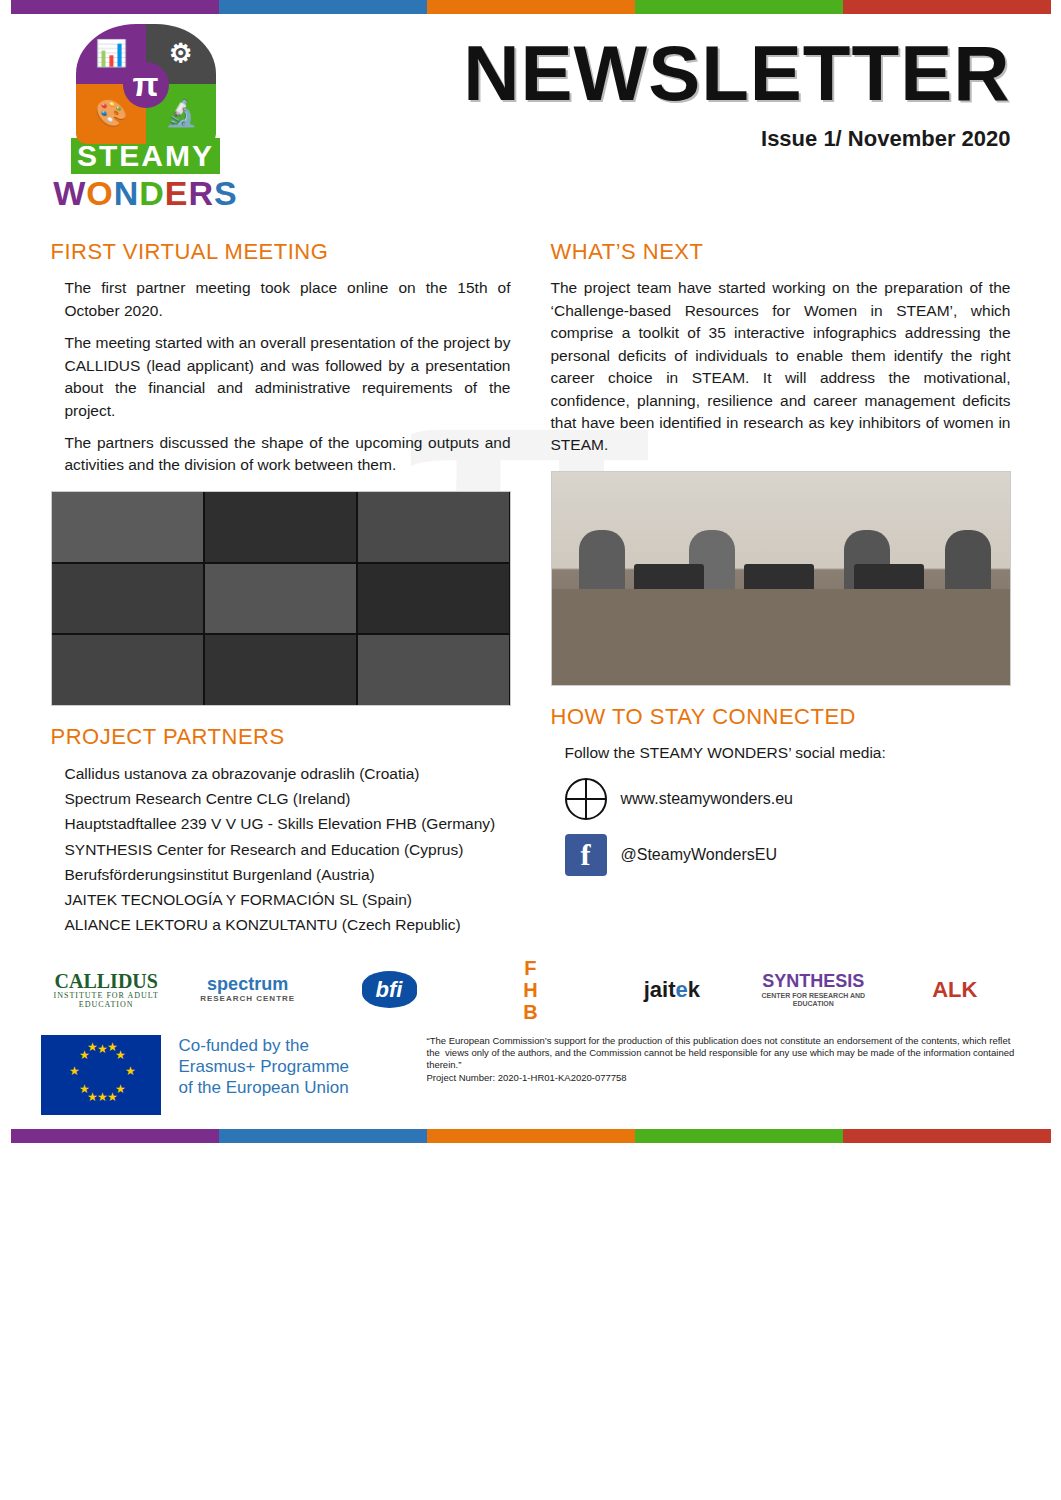π
📊
⚙
🎨
🔬
π
STEAMY WONDERS
NEWSLETTER
Issue 1/ November 2020
FIRST VIRTUAL MEETING
The first partner meeting took place online on the 15th of October 2020.
The meeting started with an overall presentation of the project by CALLIDUS (lead applicant) and was followed by a presentation about the financial and administrative requirements of the project.
The partners discussed the shape of the upcoming outputs and activities and the division of work between them.
PROJECT PARTNERS
Callidus ustanova za obrazovanje odraslih (Croatia)
Spectrum Research Centre CLG (Ireland)
Hauptstadftallee 239 V V UG - Skills Elevation FHB (Germany)
SYNTHESIS Center for Research and Education (Cyprus)
Berufsförderungsinstitut Burgenland (Austria)
JAITEK TECNOLOGÍA Y FORMACIÓN SL (Spain)
ALIANCE LEKTORU a KONZULTANTU (Czech Republic)
WHAT’S NEXT
The project team have started working on the preparation of the ‘Challenge-based Resources for Women in STEAM’, which comprise a toolkit of 35 interactive infographics addressing the personal deficits of individuals to enable them identify the right career choice in STEAM. It will address the motivational, confidence, planning, resilience and career management deficits that have been identified in research as key inhibitors of women in STEAM.
HOW TO STAY CONNECTED
Follow the STEAMY WONDERS’ social media:
www.steamywonders.eu
f
@SteamyWondersEU
CALLIDUSINSTITUTE FOR ADULT EDUCATION
spectrumRESEARCH CENTRE
bfi
F
H
B
jaitek
SYNTHESISCENTER FOR RESEARCH AND EDUCATION
ALK
★ ★ ★ ★ ★ ★ ★ ★ ★ ★ ★ ★
Co-funded by the
Erasmus+ Programme
of the European Union
“The European Commission’s support for the production of this publication does not constitute an endorsement of the contents, which reflet the views only of the authors, and the Commission cannot be held responsible for any use which may be made of the information contained therein.”
Project Number: 2020-1-HR01-KA2020-077758